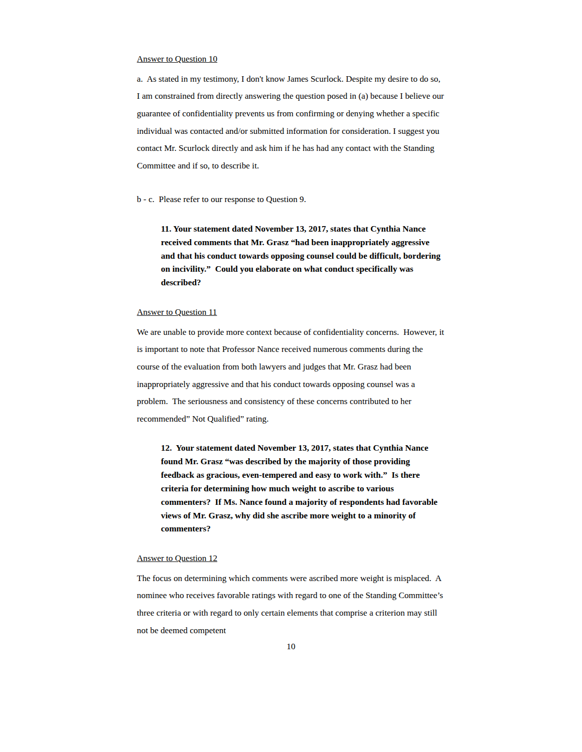Answer to Question 10
a. As stated in my testimony, I don't know James Scurlock. Despite my desire to do so, I am constrained from directly answering the question posed in (a) because I believe our guarantee of confidentiality prevents us from confirming or denying whether a specific individual was contacted and/or submitted information for consideration. I suggest you contact Mr. Scurlock directly and ask him if he has had any contact with the Standing Committee and if so, to describe it.
b - c. Please refer to our response to Question 9.
11. Your statement dated November 13, 2017, states that Cynthia Nance received comments that Mr. Grasz “had been inappropriately aggressive and that his conduct towards opposing counsel could be difficult, bordering on incivility.” Could you elaborate on what conduct specifically was described?
Answer to Question 11
We are unable to provide more context because of confidentiality concerns. However, it is important to note that Professor Nance received numerous comments during the course of the evaluation from both lawyers and judges that Mr. Grasz had been inappropriately aggressive and that his conduct towards opposing counsel was a problem. The seriousness and consistency of these concerns contributed to her recommended” Not Qualified” rating.
12. Your statement dated November 13, 2017, states that Cynthia Nance found Mr. Grasz “was described by the majority of those providing feedback as gracious, even-tempered and easy to work with.” Is there criteria for determining how much weight to ascribe to various commenters? If Ms. Nance found a majority of respondents had favorable views of Mr. Grasz, why did she ascribe more weight to a minority of commenters?
Answer to Question 12
The focus on determining which comments were ascribed more weight is misplaced. A nominee who receives favorable ratings with regard to one of the Standing Committee’s three criteria or with regard to only certain elements that comprise a criterion may still not be deemed competent
10